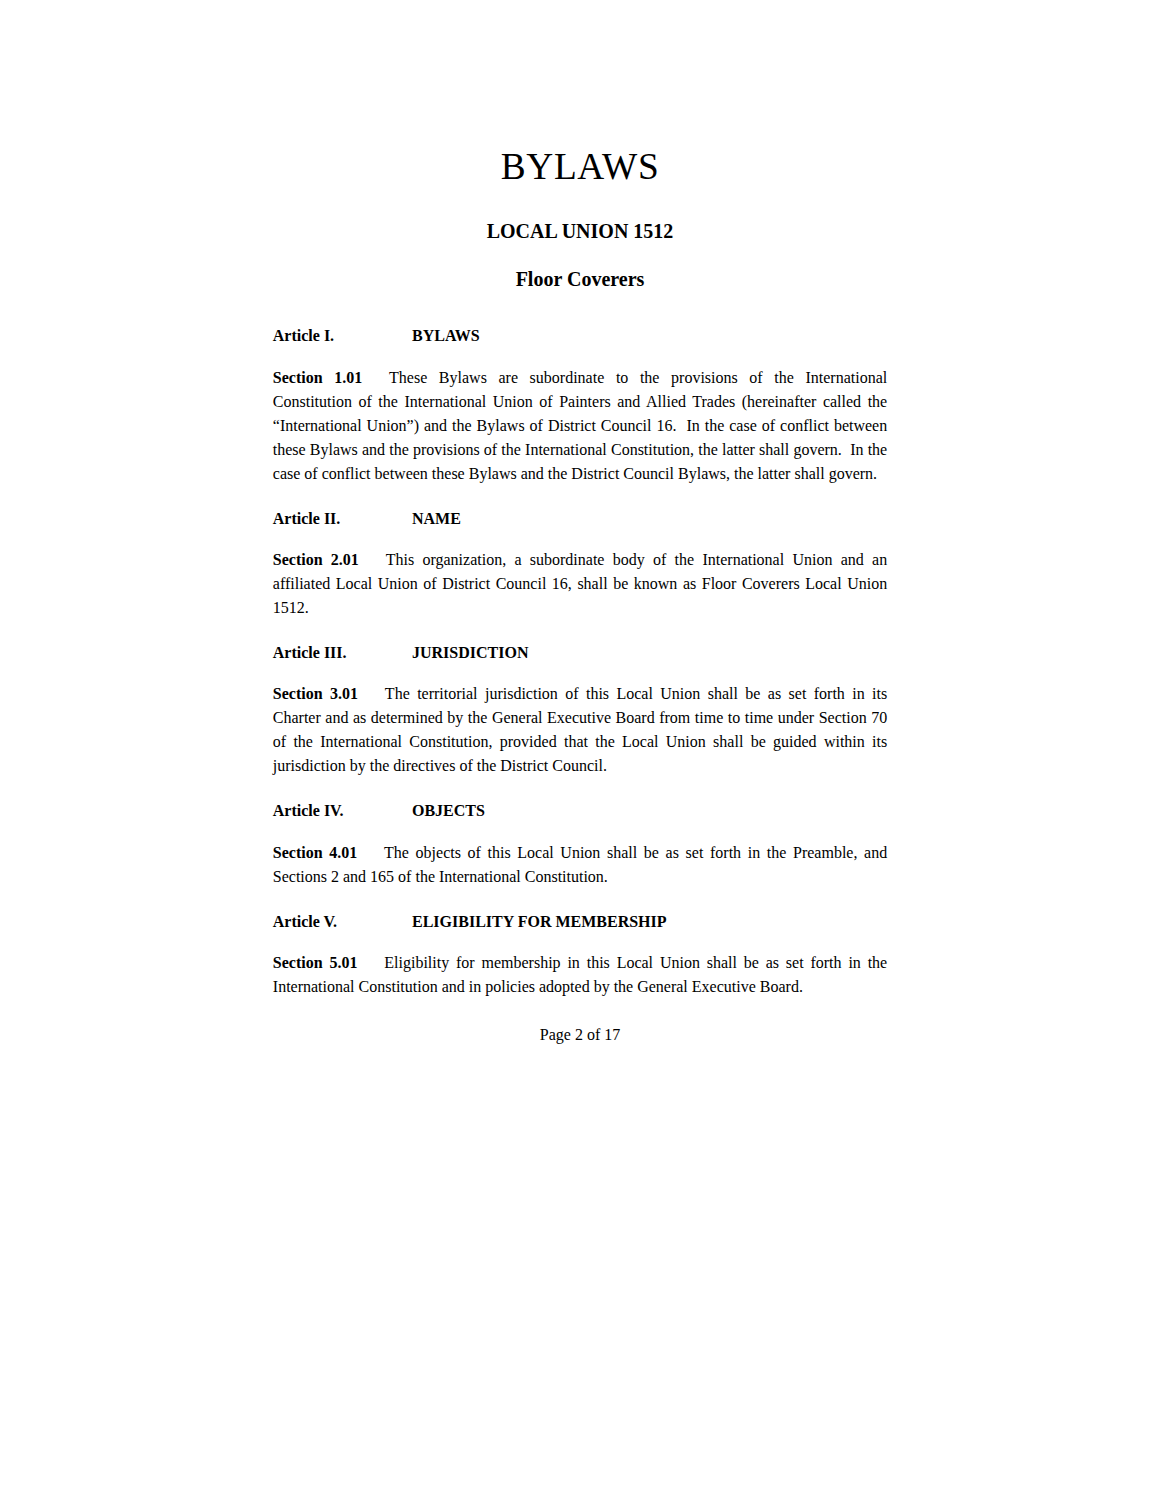BYLAWS
LOCAL UNION 1512
Floor Coverers
Article I. BYLAWS
Section 1.01 These Bylaws are subordinate to the provisions of the International Constitution of the International Union of Painters and Allied Trades (hereinafter called the “International Union”) and the Bylaws of District Council 16. In the case of conflict between these Bylaws and the provisions of the International Constitution, the latter shall govern. In the case of conflict between these Bylaws and the District Council Bylaws, the latter shall govern.
Article II. NAME
Section 2.01 This organization, a subordinate body of the International Union and an affiliated Local Union of District Council 16, shall be known as Floor Coverers Local Union 1512.
Article III. JURISDICTION
Section 3.01 The territorial jurisdiction of this Local Union shall be as set forth in its Charter and as determined by the General Executive Board from time to time under Section 70 of the International Constitution, provided that the Local Union shall be guided within its jurisdiction by the directives of the District Council.
Article IV. OBJECTS
Section 4.01 The objects of this Local Union shall be as set forth in the Preamble, and Sections 2 and 165 of the International Constitution.
Article V. ELIGIBILITY FOR MEMBERSHIP
Section 5.01 Eligibility for membership in this Local Union shall be as set forth in the International Constitution and in policies adopted by the General Executive Board.
Page 2 of 17